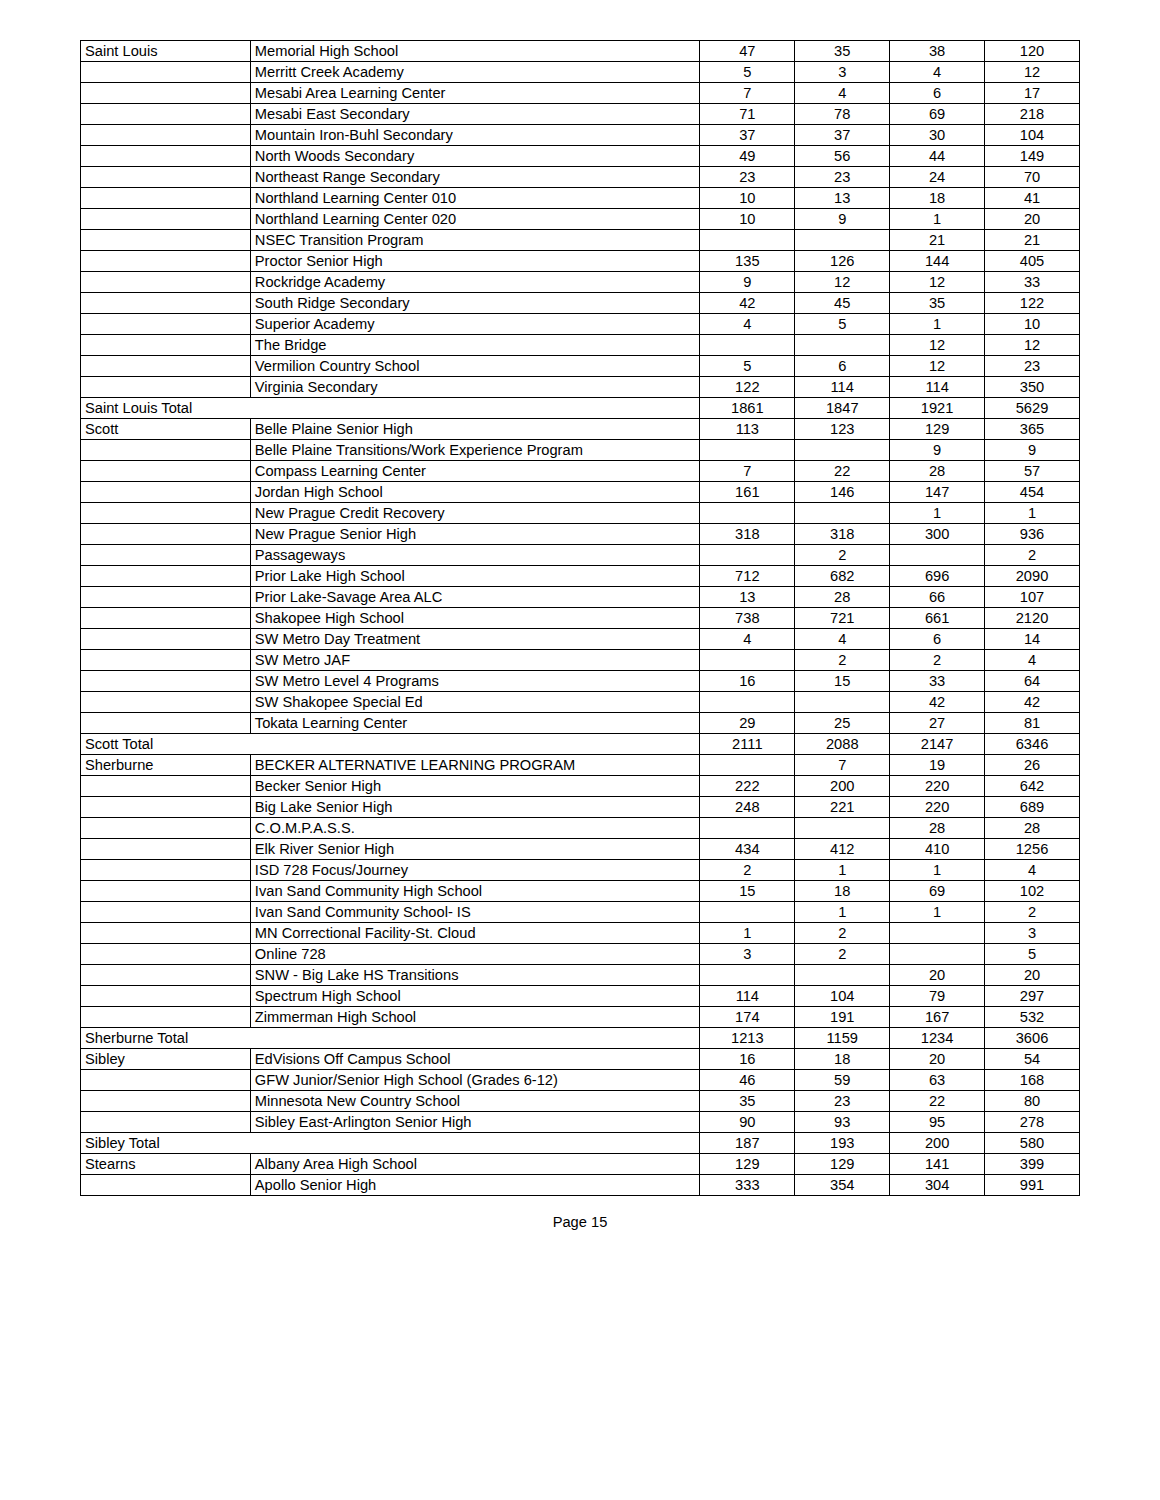| Saint Louis | Memorial High School | 47 | 35 | 38 | 120 |
| | Merritt Creek Academy | 5 | 3 | 4 | 12 |
| | Mesabi Area Learning Center | 7 | 4 | 6 | 17 |
| | Mesabi East Secondary | 71 | 78 | 69 | 218 |
| | Mountain Iron-Buhl Secondary | 37 | 37 | 30 | 104 |
| | North Woods Secondary | 49 | 56 | 44 | 149 |
| | Northeast Range Secondary | 23 | 23 | 24 | 70 |
| | Northland Learning Center 010 | 10 | 13 | 18 | 41 |
| | Northland Learning Center 020 | 10 | 9 | 1 | 20 |
| | NSEC Transition Program | | | 21 | 21 |
| | Proctor Senior High | 135 | 126 | 144 | 405 |
| | Rockridge Academy | 9 | 12 | 12 | 33 |
| | South Ridge Secondary | 42 | 45 | 35 | 122 |
| | Superior Academy | 4 | 5 | 1 | 10 |
| | The Bridge | | | 12 | 12 |
| | Vermilion Country School | 5 | 6 | 12 | 23 |
| | Virginia Secondary | 122 | 114 | 114 | 350 |
| Saint Louis Total | 1861 | 1847 | 1921 | 5629 |
| Scott | Belle Plaine Senior High | 113 | 123 | 129 | 365 |
| | Belle Plaine Transitions/Work Experience Program | | | 9 | 9 |
| | Compass Learning Center | 7 | 22 | 28 | 57 |
| | Jordan High School | 161 | 146 | 147 | 454 |
| | New Prague Credit Recovery | | | 1 | 1 |
| | New Prague Senior High | 318 | 318 | 300 | 936 |
| | Passageways | | 2 | | 2 |
| | Prior Lake High School | 712 | 682 | 696 | 2090 |
| | Prior Lake-Savage Area ALC | 13 | 28 | 66 | 107 |
| | Shakopee High School | 738 | 721 | 661 | 2120 |
| | SW Metro Day Treatment | 4 | 4 | 6 | 14 |
| | SW Metro JAF | | 2 | 2 | 4 |
| | SW Metro Level 4 Programs | 16 | 15 | 33 | 64 |
| | SW Shakopee Special Ed | | | 42 | 42 |
| | Tokata Learning Center | 29 | 25 | 27 | 81 |
| Scott Total | 2111 | 2088 | 2147 | 6346 |
| Sherburne | BECKER ALTERNATIVE LEARNING PROGRAM | | 7 | 19 | 26 |
| | Becker Senior High | 222 | 200 | 220 | 642 |
| | Big Lake Senior High | 248 | 221 | 220 | 689 |
| | C.O.M.P.A.S.S. | | | 28 | 28 |
| | Elk River Senior High | 434 | 412 | 410 | 1256 |
| | ISD 728 Focus/Journey | 2 | 1 | 1 | 4 |
| | Ivan Sand Community High School | 15 | 18 | 69 | 102 |
| | Ivan Sand Community School- IS | | 1 | 1 | 2 |
| | MN Correctional Facility-St. Cloud | 1 | 2 | | 3 |
| | Online 728 | 3 | 2 | | 5 |
| | SNW - Big Lake HS Transitions | | | 20 | 20 |
| | Spectrum High School | 114 | 104 | 79 | 297 |
| | Zimmerman High School | 174 | 191 | 167 | 532 |
| Sherburne Total | 1213 | 1159 | 1234 | 3606 |
| Sibley | EdVisions Off Campus School | 16 | 18 | 20 | 54 |
| | GFW Junior/Senior High School (Grades 6-12) | 46 | 59 | 63 | 168 |
| | Minnesota New Country School | 35 | 23 | 22 | 80 |
| | Sibley East-Arlington Senior High | 90 | 93 | 95 | 278 |
| Sibley Total | 187 | 193 | 200 | 580 |
| Stearns | Albany Area High School | 129 | 129 | 141 | 399 |
| | Apollo Senior High | 333 | 354 | 304 | 991 |
Page 15